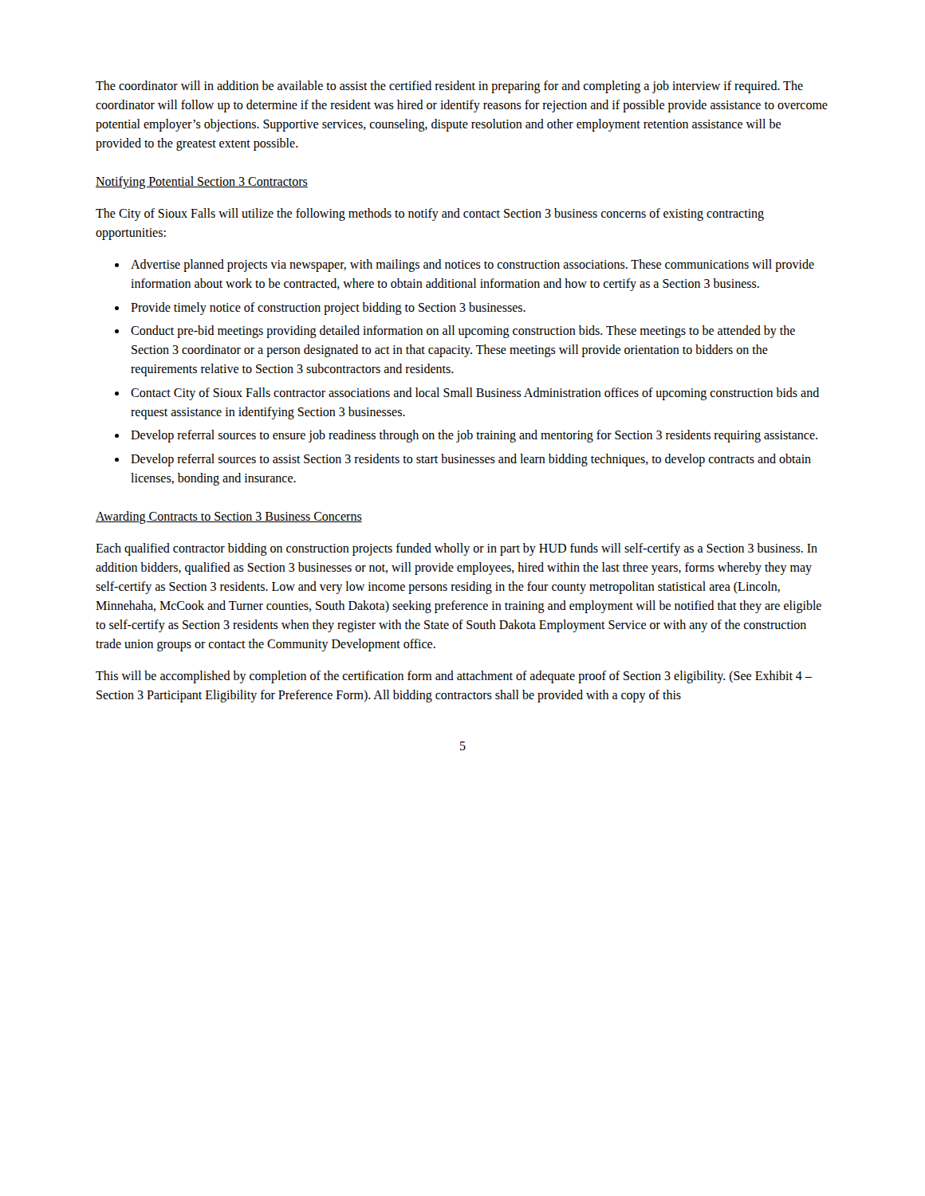The coordinator will in addition be available to assist the certified resident in preparing for and completing a job interview if required. The coordinator will follow up to determine if the resident was hired or identify reasons for rejection and if possible provide assistance to overcome potential employer’s objections. Supportive services, counseling, dispute resolution and other employment retention assistance will be provided to the greatest extent possible.
Notifying Potential Section 3 Contractors
The City of Sioux Falls will utilize the following methods to notify and contact Section 3 business concerns of existing contracting opportunities:
Advertise planned projects via newspaper, with mailings and notices to construction associations. These communications will provide information about work to be contracted, where to obtain additional information and how to certify as a Section 3 business.
Provide timely notice of construction project bidding to Section 3 businesses.
Conduct pre-bid meetings providing detailed information on all upcoming construction bids. These meetings to be attended by the Section 3 coordinator or a person designated to act in that capacity. These meetings will provide orientation to bidders on the requirements relative to Section 3 subcontractors and residents.
Contact City of Sioux Falls contractor associations and local Small Business Administration offices of upcoming construction bids and request assistance in identifying Section 3 businesses.
Develop referral sources to ensure job readiness through on the job training and mentoring for Section 3 residents requiring assistance.
Develop referral sources to assist Section 3 residents to start businesses and learn bidding techniques, to develop contracts and obtain licenses, bonding and insurance.
Awarding Contracts to Section 3 Business Concerns
Each qualified contractor bidding on construction projects funded wholly or in part by HUD funds will self-certify as a Section 3 business. In addition bidders, qualified as Section 3 businesses or not, will provide employees, hired within the last three years, forms whereby they may self-certify as Section 3 residents. Low and very low income persons residing in the four county metropolitan statistical area (Lincoln, Minnehaha, McCook and Turner counties, South Dakota) seeking preference in training and employment will be notified that they are eligible to self-certify as Section 3 residents when they register with the State of South Dakota Employment Service or with any of the construction trade union groups or contact the Community Development office.
This will be accomplished by completion of the certification form and attachment of adequate proof of Section 3 eligibility. (See Exhibit 4 – Section 3 Participant Eligibility for Preference Form). All bidding contractors shall be provided with a copy of this
5